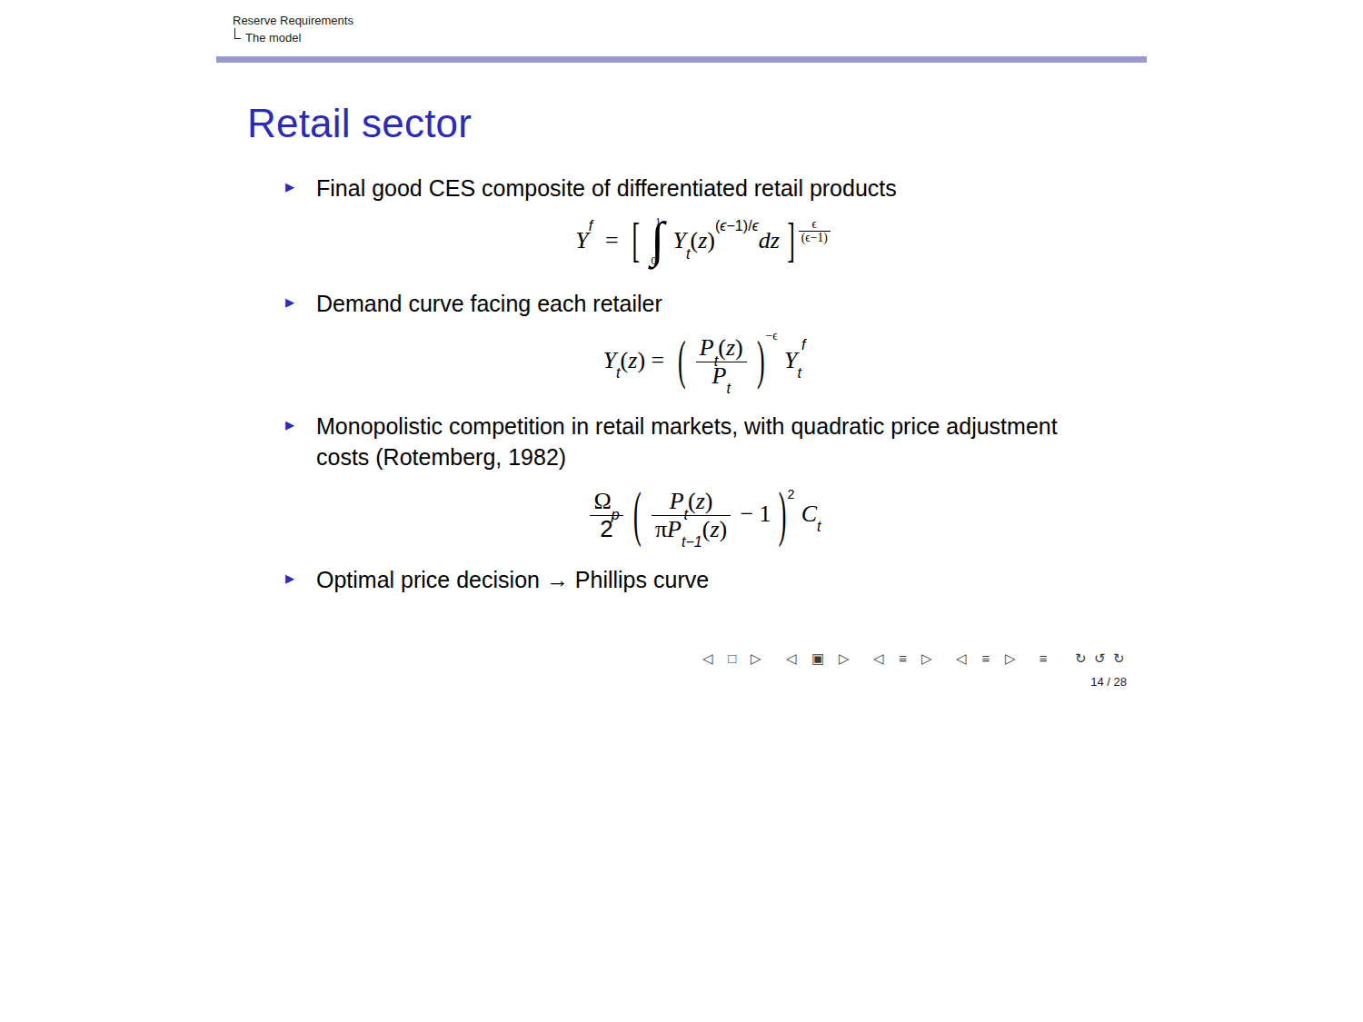Reserve Requirements The model
Retail sector
▸ Final good CES composite of differentiated retail products
Yf = [ 1 ∫ 0 Yt(z)(ϵ−1)/ϵdz ] ϵ(ϵ−1)
▸ Demand curve facing each retailer
Yt(z) = ( Pt(z) Pt )−ϵ Ytf
▸ Monopolistic competition in retail markets, with quadratic price adjustment costs (Rotemberg, 1982)
Ωp 2 ( Pt(z) πPt−1(z) − 1 )2 Ct
▸ Optimal price decision → Phillips curve
◁ □ ▷ ◁ ▣ ▷ ◁ ≡ ▷ ◁ ≡ ▷ ≡ ↻ ↺ ↻
14 / 28